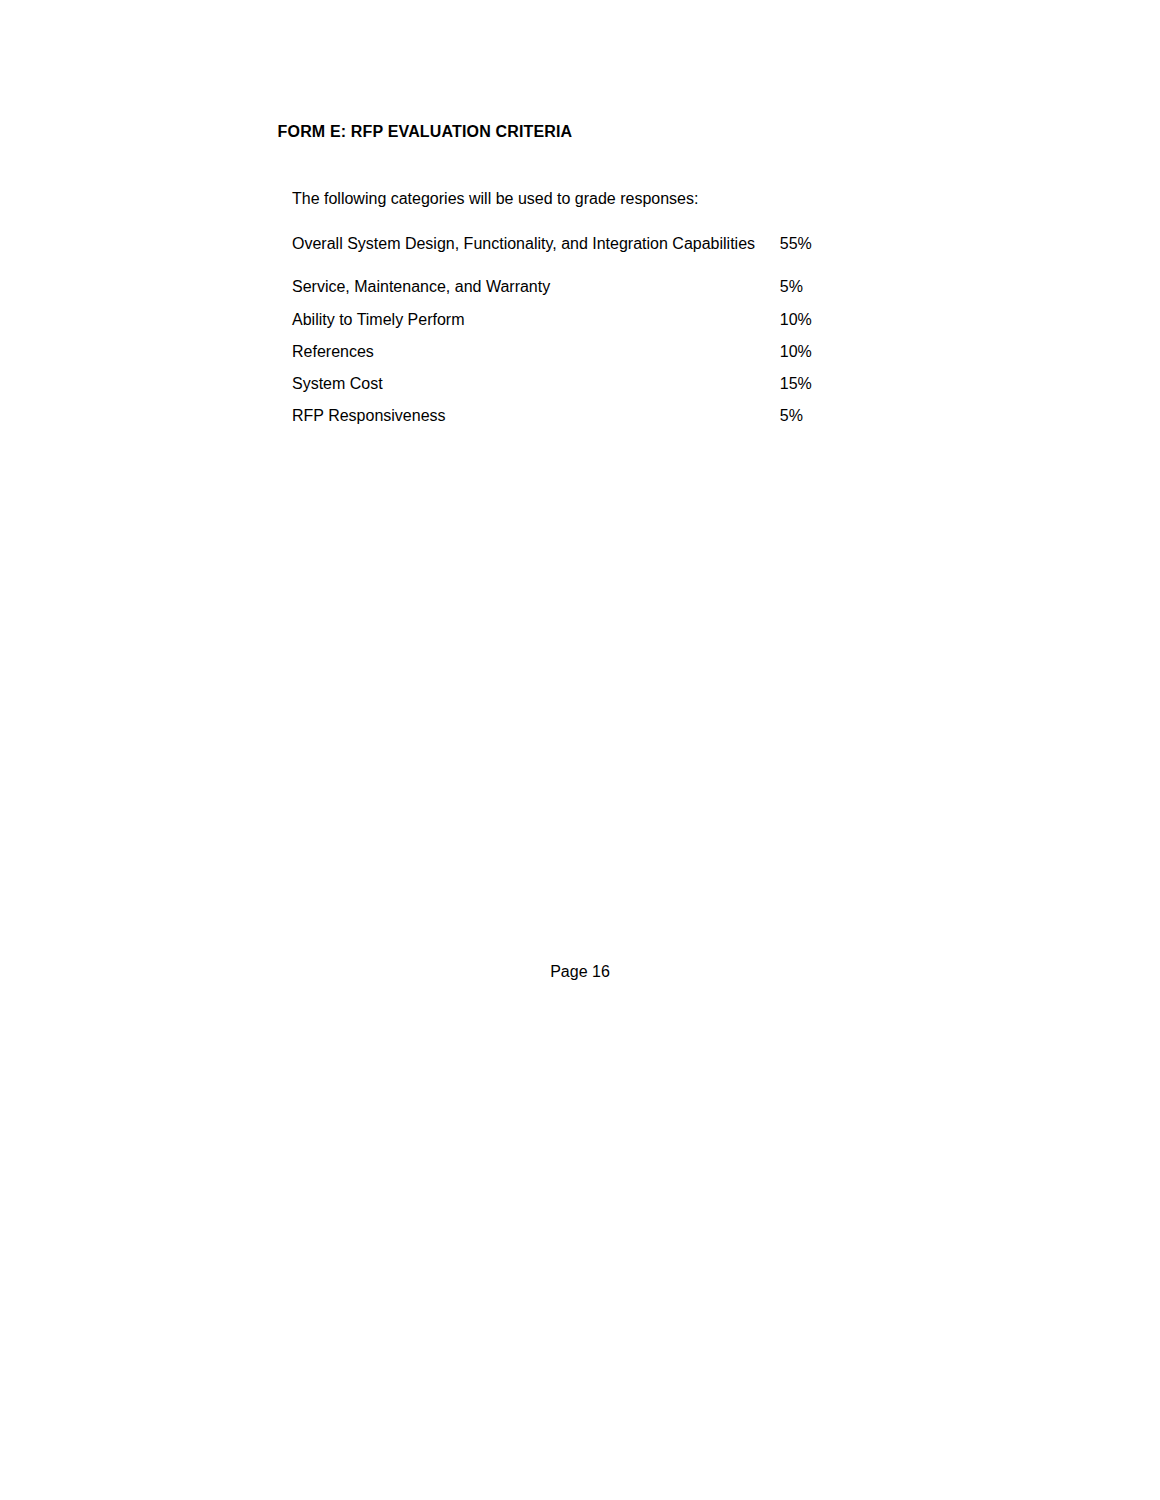FORM E: RFP EVALUATION CRITERIA
The following categories will be used to grade responses:
| Overall System Design, Functionality, and Integration Capabilities | 55% |
| Service, Maintenance, and Warranty | 5% |
| Ability to Timely Perform | 10% |
| References | 10% |
| System Cost | 15% |
| RFP Responsiveness | 5% |
Page 16